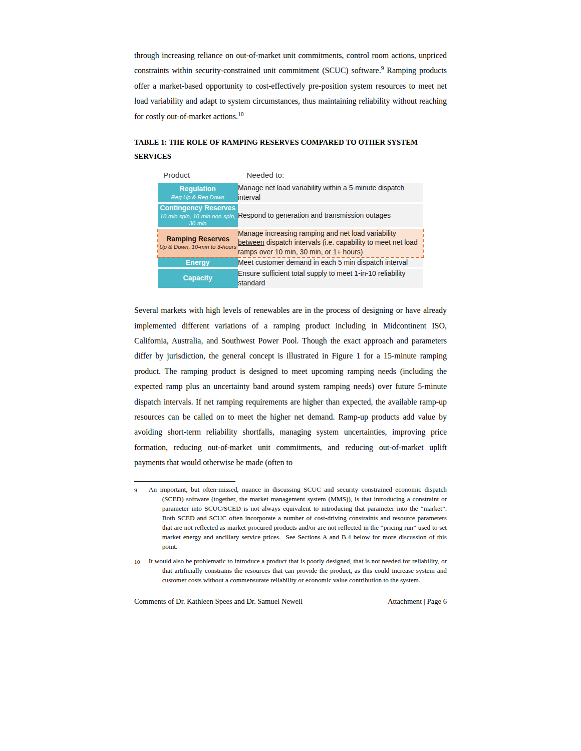through increasing reliance on out-of-market unit commitments, control room actions, unpriced constraints within security-constrained unit commitment (SCUC) software.9 Ramping products offer a market-based opportunity to cost-effectively pre-position system resources to meet net load variability and adapt to system circumstances, thus maintaining reliability without reaching for costly out-of-market actions.10
TABLE 1: THE ROLE OF RAMPING RESERVES COMPARED TO OTHER SYSTEM SERVICES
| Product | Needed to: |
| --- | --- |
| Regulation Reg Up & Reg Down | Manage net load variability within a 5-minute dispatch interval |
| Contingency Reserves 10-min spin, 10-min non-spin, 30-min | Respond to generation and transmission outages |
| Ramping Reserves Up & Down, 10-min to 3-hours | Manage increasing ramping and net load variability between dispatch intervals (i.e. capability to meet net load ramps over 10 min, 30 min, or 1+ hours) |
| Energy | Meet customer demand in each 5 min dispatch interval |
| Capacity | Ensure sufficient total supply to meet 1-in-10 reliability standard |
Several markets with high levels of renewables are in the process of designing or have already implemented different variations of a ramping product including in Midcontinent ISO, California, Australia, and Southwest Power Pool. Though the exact approach and parameters differ by jurisdiction, the general concept is illustrated in Figure 1 for a 15-minute ramping product. The ramping product is designed to meet upcoming ramping needs (including the expected ramp plus an uncertainty band around system ramping needs) over future 5-minute dispatch intervals. If net ramping requirements are higher than expected, the available ramp-up resources can be called on to meet the higher net demand. Ramp-up products add value by avoiding short-term reliability shortfalls, managing system uncertainties, improving price formation, reducing out-of-market unit commitments, and reducing out-of-market uplift payments that would otherwise be made (often to
9
An important, but often-missed, nuance in discussing SCUC and security constrained economic dispatch (SCED) software (together, the market management system (MMS)), is that introducing a constraint or parameter into SCUC/SCED is not always equivalent to introducing that parameter into the “market”. Both SCED and SCUC often incorporate a number of cost-driving constraints and resource parameters that are not reflected as market-procured products and/or are not reflected in the “pricing run” used to set market energy and ancillary service prices. See Sections A and B.4 below for more discussion of this point.
10
It would also be problematic to introduce a product that is poorly designed, that is not needed for reliability, or that artificially constrains the resources that can provide the product, as this could increase system and customer costs without a commensurate reliability or economic value contribution to the system.
Comments of Dr. Kathleen Spees and Dr. Samuel Newell
Attachment | Page 6